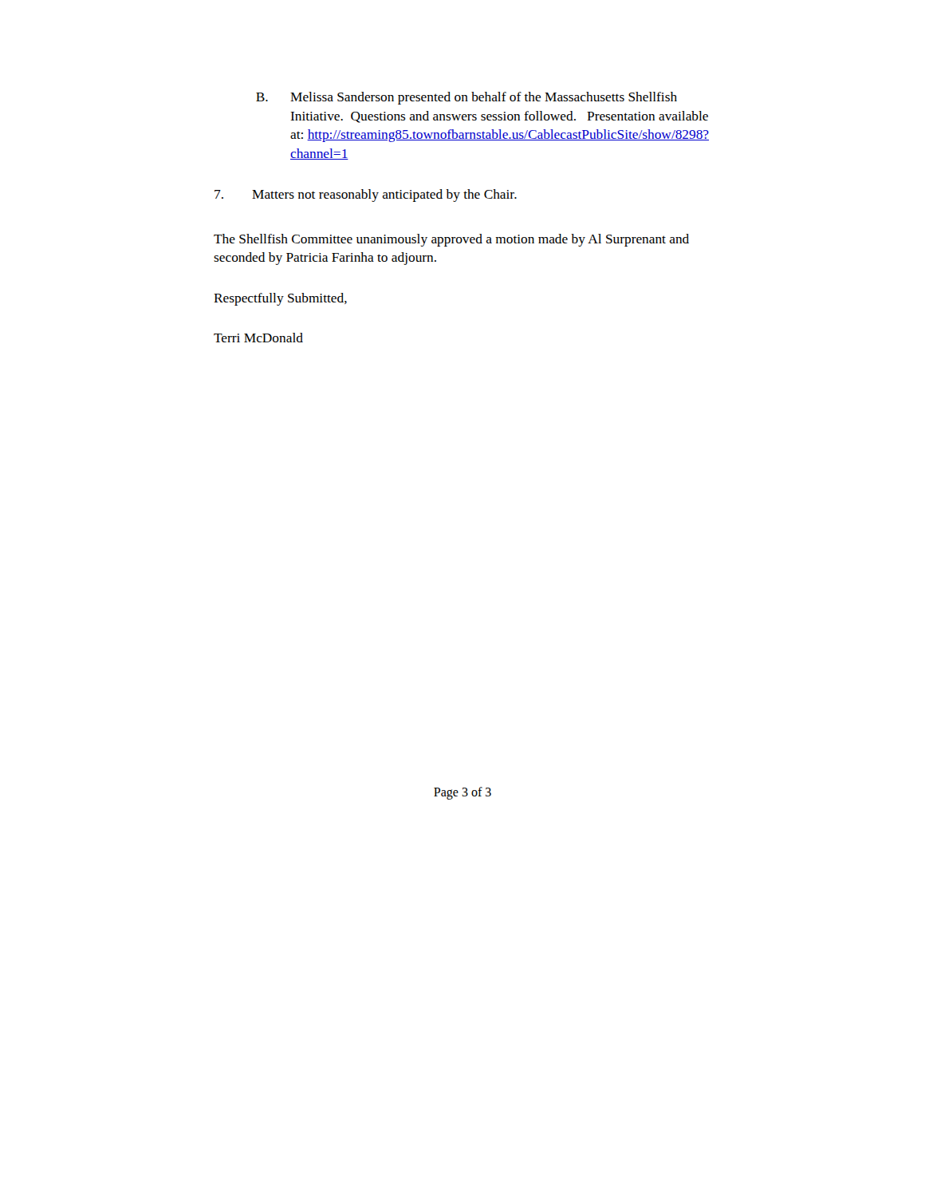B.
Melissa Sanderson presented on behalf of the Massachusetts Shellfish Initiative. Questions and answers session followed. Presentation available at: http://streaming85.townofbarnstable.us/CablecastPublicSite/show/8298?channel=1
7.
Matters not reasonably anticipated by the Chair.
The Shellfish Committee unanimously approved a motion made by Al Surprenant and seconded by Patricia Farinha to adjourn.
Respectfully Submitted,
Terri McDonald
Page 3 of 3